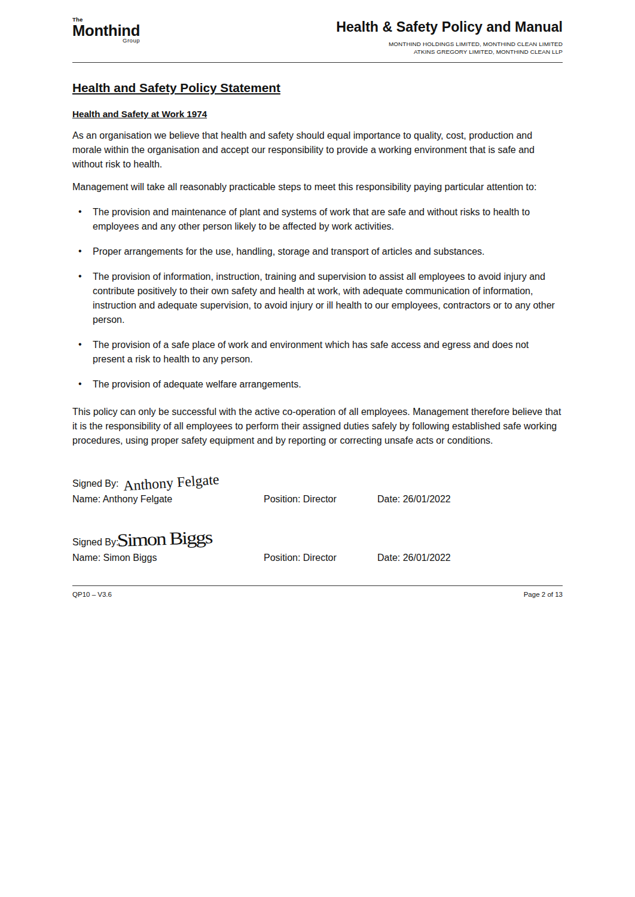The Monthind Group
Health & Safety Policy and Manual
MONTHIND HOLDINGS LIMITED, MONTHIND CLEAN LIMITED
ATKINS GREGORY LIMITED, MONTHIND CLEAN LLP
Health and Safety Policy Statement
Health and Safety at Work 1974
As an organisation we believe that health and safety should equal importance to quality, cost, production and morale within the organisation and accept our responsibility to provide a working environment that is safe and without risk to health.
Management will take all reasonably practicable steps to meet this responsibility paying particular attention to:
The provision and maintenance of plant and systems of work that are safe and without risks to health to employees and any other person likely to be affected by work activities.
Proper arrangements for the use, handling, storage and transport of articles and substances.
The provision of information, instruction, training and supervision to assist all employees to avoid injury and contribute positively to their own safety and health at work, with adequate communication of information, instruction and adequate supervision, to avoid injury or ill health to our employees, contractors or to any other person.
The provision of a safe place of work and environment which has safe access and egress and does not present a risk to health to any person.
The provision of adequate welfare arrangements.
This policy can only be successful with the active co-operation of all employees. Management therefore believe that it is the responsibility of all employees to perform their assigned duties safely by following established safe working procedures, using proper safety equipment and by reporting or correcting unsafe acts or conditions.
Signed By: Anthony Felgate
Name: Anthony Felgate
Position: Director
Date: 26/01/2022
Signed By: Simon Biggs
Name: Simon Biggs
Position: Director
Date: 26/01/2022
QP10 – V3.6 Page 2 of 13